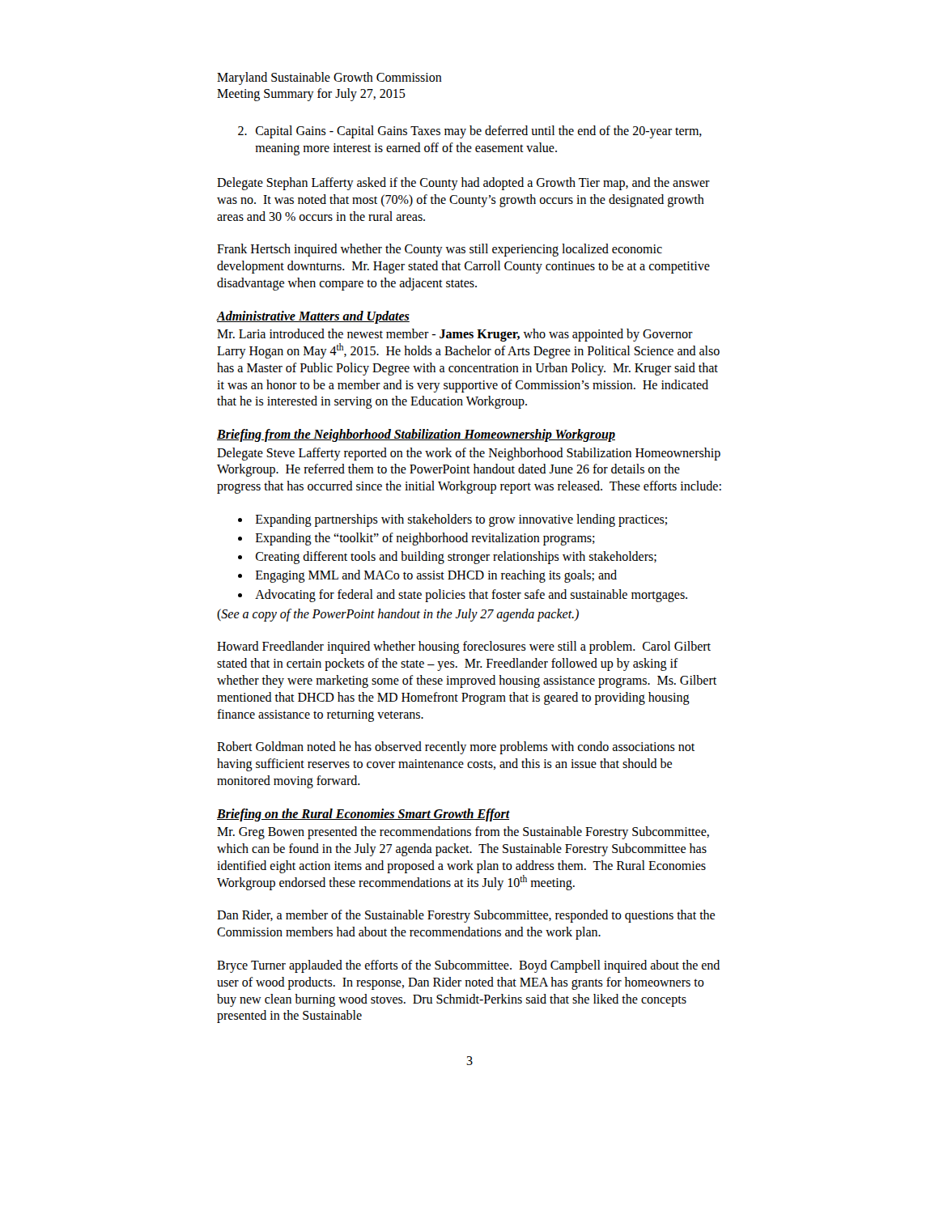Maryland Sustainable Growth Commission
Meeting Summary for July 27, 2015
Capital Gains - Capital Gains Taxes may be deferred until the end of the 20-year term, meaning more interest is earned off of the easement value.
Delegate Stephan Lafferty asked if the County had adopted a Growth Tier map, and the answer was no. It was noted that most (70%) of the County’s growth occurs in the designated growth areas and 30 % occurs in the rural areas.
Frank Hertsch inquired whether the County was still experiencing localized economic development downturns. Mr. Hager stated that Carroll County continues to be at a competitive disadvantage when compare to the adjacent states.
Administrative Matters and Updates
Mr. Laria introduced the newest member - James Kruger, who was appointed by Governor Larry Hogan on May 4th, 2015. He holds a Bachelor of Arts Degree in Political Science and also has a Master of Public Policy Degree with a concentration in Urban Policy. Mr. Kruger said that it was an honor to be a member and is very supportive of Commission’s mission. He indicated that he is interested in serving on the Education Workgroup.
Briefing from the Neighborhood Stabilization Homeownership Workgroup
Delegate Steve Lafferty reported on the work of the Neighborhood Stabilization Homeownership Workgroup. He referred them to the PowerPoint handout dated June 26 for details on the progress that has occurred since the initial Workgroup report was released. These efforts include:
Expanding partnerships with stakeholders to grow innovative lending practices;
Expanding the “toolkit” of neighborhood revitalization programs;
Creating different tools and building stronger relationships with stakeholders;
Engaging MML and MACo to assist DHCD in reaching its goals; and
Advocating for federal and state policies that foster safe and sustainable mortgages.
(See a copy of the PowerPoint handout in the July 27 agenda packet.)
Howard Freedlander inquired whether housing foreclosures were still a problem. Carol Gilbert stated that in certain pockets of the state – yes. Mr. Freedlander followed up by asking if whether they were marketing some of these improved housing assistance programs. Ms. Gilbert mentioned that DHCD has the MD Homefront Program that is geared to providing housing finance assistance to returning veterans.
Robert Goldman noted he has observed recently more problems with condo associations not having sufficient reserves to cover maintenance costs, and this is an issue that should be monitored moving forward.
Briefing on the Rural Economies Smart Growth Effort
Mr. Greg Bowen presented the recommendations from the Sustainable Forestry Subcommittee, which can be found in the July 27 agenda packet. The Sustainable Forestry Subcommittee has identified eight action items and proposed a work plan to address them. The Rural Economies Workgroup endorsed these recommendations at its July 10th meeting.
Dan Rider, a member of the Sustainable Forestry Subcommittee, responded to questions that the Commission members had about the recommendations and the work plan.
Bryce Turner applauded the efforts of the Subcommittee. Boyd Campbell inquired about the end user of wood products. In response, Dan Rider noted that MEA has grants for homeowners to buy new clean burning wood stoves. Dru Schmidt-Perkins said that she liked the concepts presented in the Sustainable
3